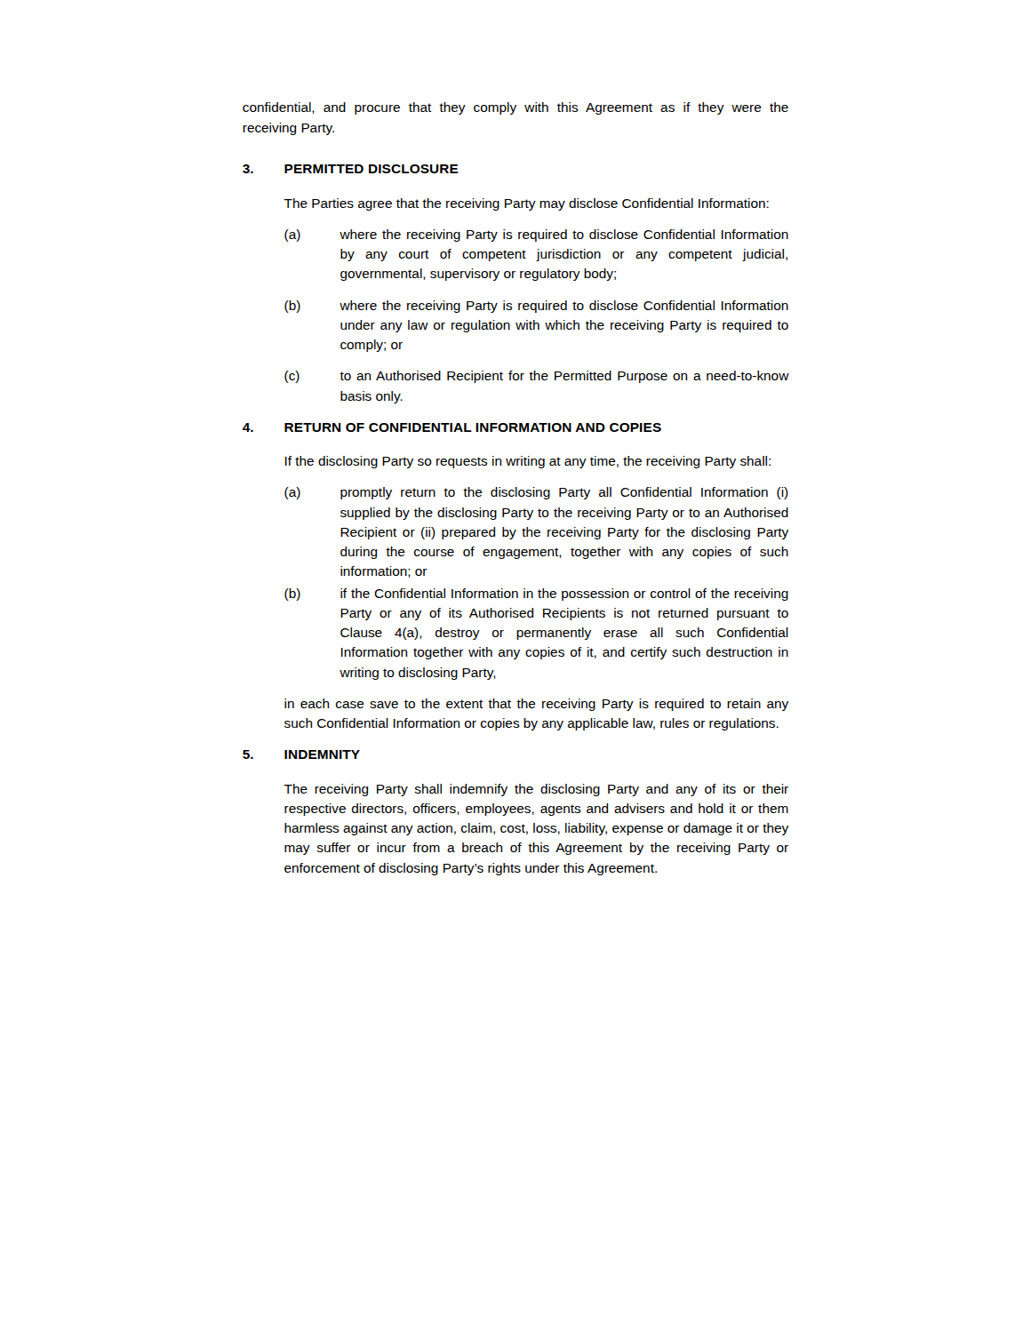confidential, and procure that they comply with this Agreement as if they were the receiving Party.
3. PERMITTED DISCLOSURE
The Parties agree that the receiving Party may disclose Confidential Information:
(a) where the receiving Party is required to disclose Confidential Information by any court of competent jurisdiction or any competent judicial, governmental, supervisory or regulatory body;
(b) where the receiving Party is required to disclose Confidential Information under any law or regulation with which the receiving Party is required to comply; or
(c) to an Authorised Recipient for the Permitted Purpose on a need-to-know basis only.
4. RETURN OF CONFIDENTIAL INFORMATION AND COPIES
If the disclosing Party so requests in writing at any time, the receiving Party shall:
(a) promptly return to the disclosing Party all Confidential Information (i) supplied by the disclosing Party to the receiving Party or to an Authorised Recipient or (ii) prepared by the receiving Party for the disclosing Party during the course of engagement, together with any copies of such information; or
(b) if the Confidential Information in the possession or control of the receiving Party or any of its Authorised Recipients is not returned pursuant to Clause 4(a), destroy or permanently erase all such Confidential Information together with any copies of it, and certify such destruction in writing to disclosing Party,
in each case save to the extent that the receiving Party is required to retain any such Confidential Information or copies by any applicable law, rules or regulations.
5. INDEMNITY
The receiving Party shall indemnify the disclosing Party and any of its or their respective directors, officers, employees, agents and advisers and hold it or them harmless against any action, claim, cost, loss, liability, expense or damage it or they may suffer or incur from a breach of this Agreement by the receiving Party or enforcement of disclosing Party’s rights under this Agreement.